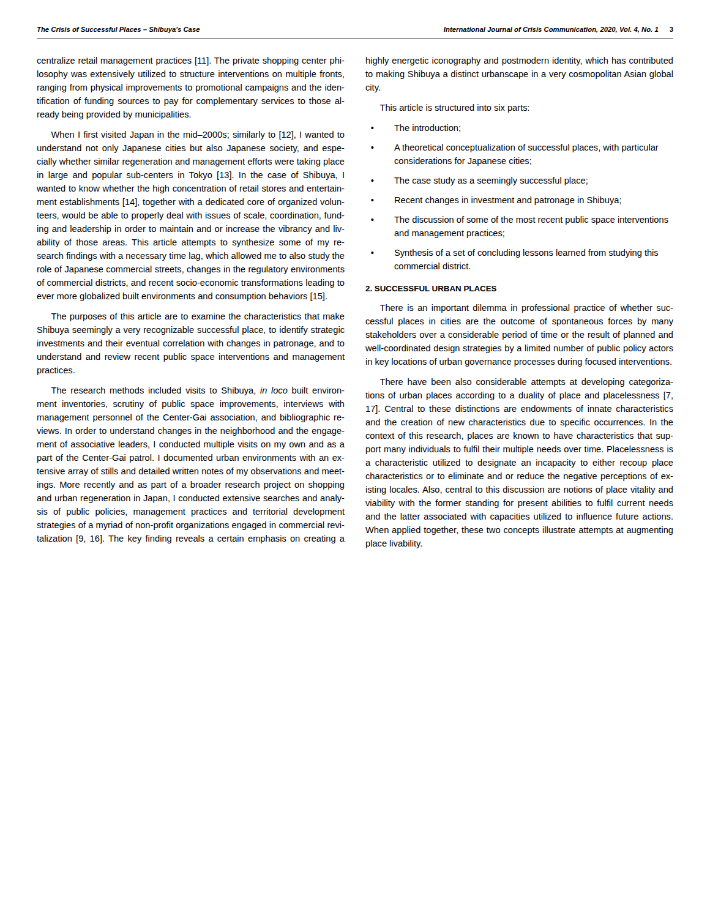The Crisis of Successful Places – Shibuya's Case
International Journal of Crisis Communication, 2020, Vol. 4, No. 13
centralize retail management practices [11]. The private shopping center philosophy was extensively utilized to structure interventions on multiple fronts, ranging from physical improvements to promotional campaigns and the identification of funding sources to pay for complementary services to those already being provided by municipalities.
When I first visited Japan in the mid–2000s; similarly to [12], I wanted to understand not only Japanese cities but also Japanese society, and especially whether similar regeneration and management efforts were taking place in large and popular sub-centers in Tokyo [13]. In the case of Shibuya, I wanted to know whether the high concentration of retail stores and entertainment establishments [14], together with a dedicated core of organized volunteers, would be able to properly deal with issues of scale, coordination, funding and leadership in order to maintain and or increase the vibrancy and livability of those areas. This article attempts to synthesize some of my research findings with a necessary time lag, which allowed me to also study the role of Japanese commercial streets, changes in the regulatory environments of commercial districts, and recent socio-economic transformations leading to ever more globalized built environments and consumption behaviors [15].
The purposes of this article are to examine the characteristics that make Shibuya seemingly a very recognizable successful place, to identify strategic investments and their eventual correlation with changes in patronage, and to understand and review recent public space interventions and management practices.
The research methods included visits to Shibuya, in loco built environment inventories, scrutiny of public space improvements, interviews with management personnel of the Center-Gai association, and bibliographic reviews. In order to understand changes in the neighborhood and the engagement of associative leaders, I conducted multiple visits on my own and as a part of the Center-Gai patrol. I documented urban environments with an extensive array of stills and detailed written notes of my observations and meetings. More recently and as part of a broader research project on shopping and urban regeneration in Japan, I conducted extensive searches and analysis of public policies, management practices and territorial development strategies of a myriad of non-profit organizations engaged in commercial revitalization [9, 16]. The key finding reveals a certain emphasis on creating a highly energetic iconography and postmodern identity, which has contributed to making Shibuya a distinct urbanscape in a very cosmopolitan Asian global city.
This article is structured into six parts:
The introduction;
A theoretical conceptualization of successful places, with particular considerations for Japanese cities;
The case study as a seemingly successful place;
Recent changes in investment and patronage in Shibuya;
The discussion of some of the most recent public space interventions and management practices;
Synthesis of a set of concluding lessons learned from studying this commercial district.
2. Successful Urban Places
There is an important dilemma in professional practice of whether successful places in cities are the outcome of spontaneous forces by many stakeholders over a considerable period of time or the result of planned and well-coordinated design strategies by a limited number of public policy actors in key locations of urban governance processes during focused interventions.
There have been also considerable attempts at developing categorizations of urban places according to a duality of place and placelessness [7, 17]. Central to these distinctions are endowments of innate characteristics and the creation of new characteristics due to specific occurrences. In the context of this research, places are known to have characteristics that support many individuals to fulfil their multiple needs over time. Placelessness is a characteristic utilized to designate an incapacity to either recoup place characteristics or to eliminate and or reduce the negative perceptions of existing locales. Also, central to this discussion are notions of place vitality and viability with the former standing for present abilities to fulfil current needs and the latter associated with capacities utilized to influence future actions. When applied together, these two concepts illustrate attempts at augmenting place livability.